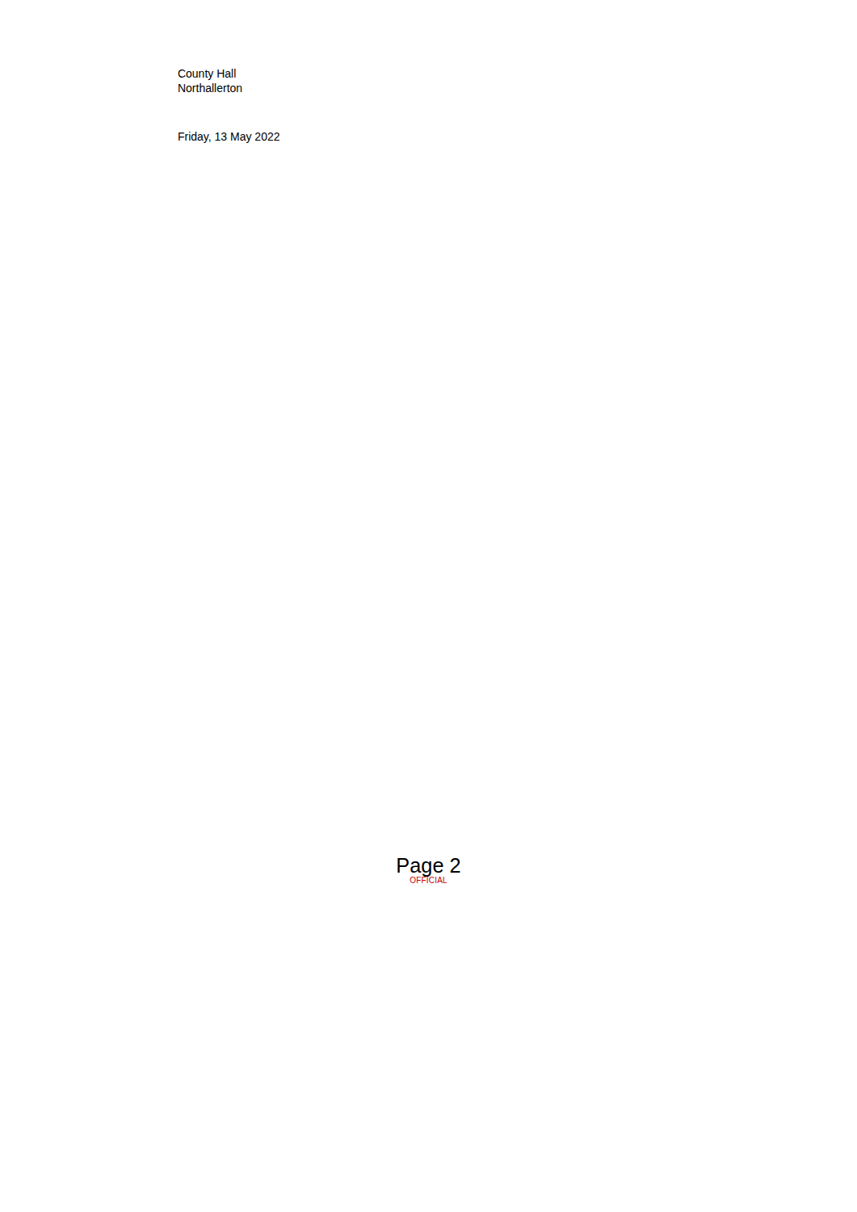County Hall
Northallerton
Friday, 13 May 2022
Page 2
OFFICIAL